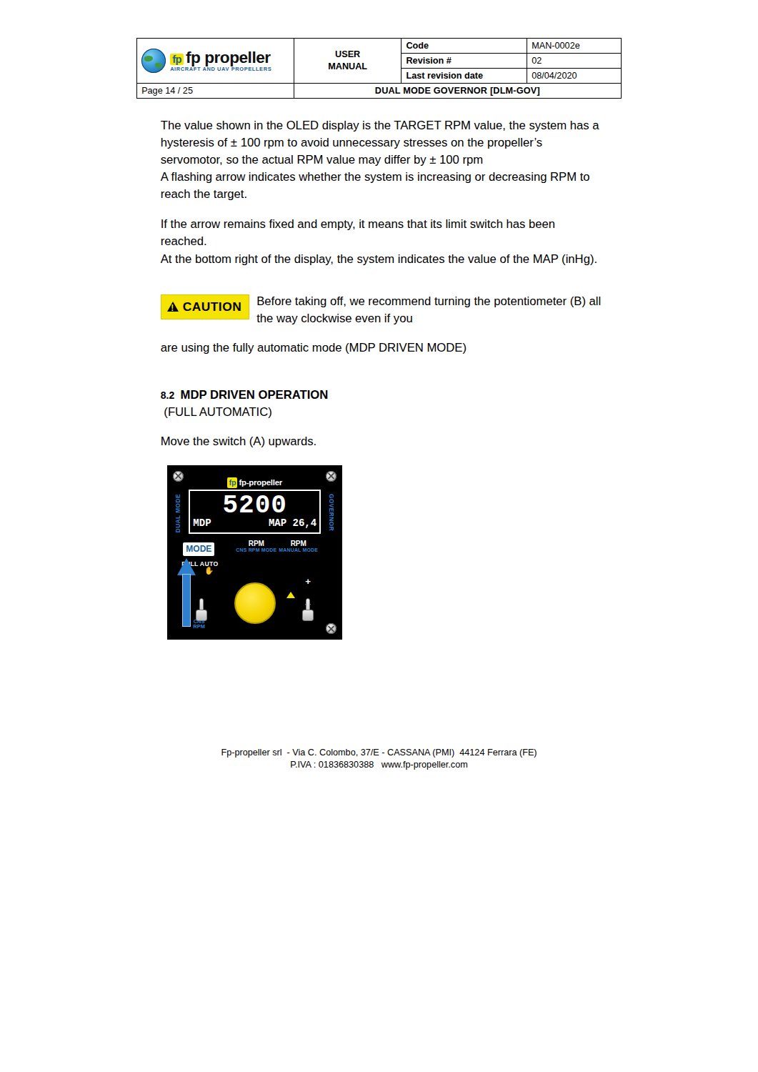| fp fp propeller AIRCRAFT AND UAV PROPELLERS | USER MANUAL | Code | MAN-0002e |
| Revision # | 02 |
| Last revision date | 08/04/2020 |
| Page 14 / 25 | DUAL MODE GOVERNOR [DLM-GOV] |
The value shown in the OLED display is the TARGET RPM value, the system has a hysteresis of ± 100 rpm to avoid unnecessary stresses on the propeller’s servomotor, so the actual RPM value may differ by ± 100 rpm
A flashing arrow indicates whether the system is increasing or decreasing RPM to reach the target.
If the arrow remains fixed and empty, it means that its limit switch has been reached.
At the bottom right of the display, the system indicates the value of the MAP (inHg).
CAUTION
Before taking off, we recommend turning the potentiometer (B) all the way clockwise even if you
are using the fully automatic mode (MDP DRIVEN MODE)
8.2 MDP DRIVEN OPERATION
(FULL AUTOMATIC)
Move the switch (A) upwards.
fp fp-propeller
5200
MDP MAP 26,4
DUAL MODE
GOVERNOR
MODE
RPMCNS RPM MODE
RPMMANUAL MODE
FULL AUTO
✋
CNS
RPM
+–
Fp-propeller srl - Via C. Colombo, 37/E - CASSANA (PMI) 44124 Ferrara (FE)
P.IVA : 01836830388 www.fp-propeller.com